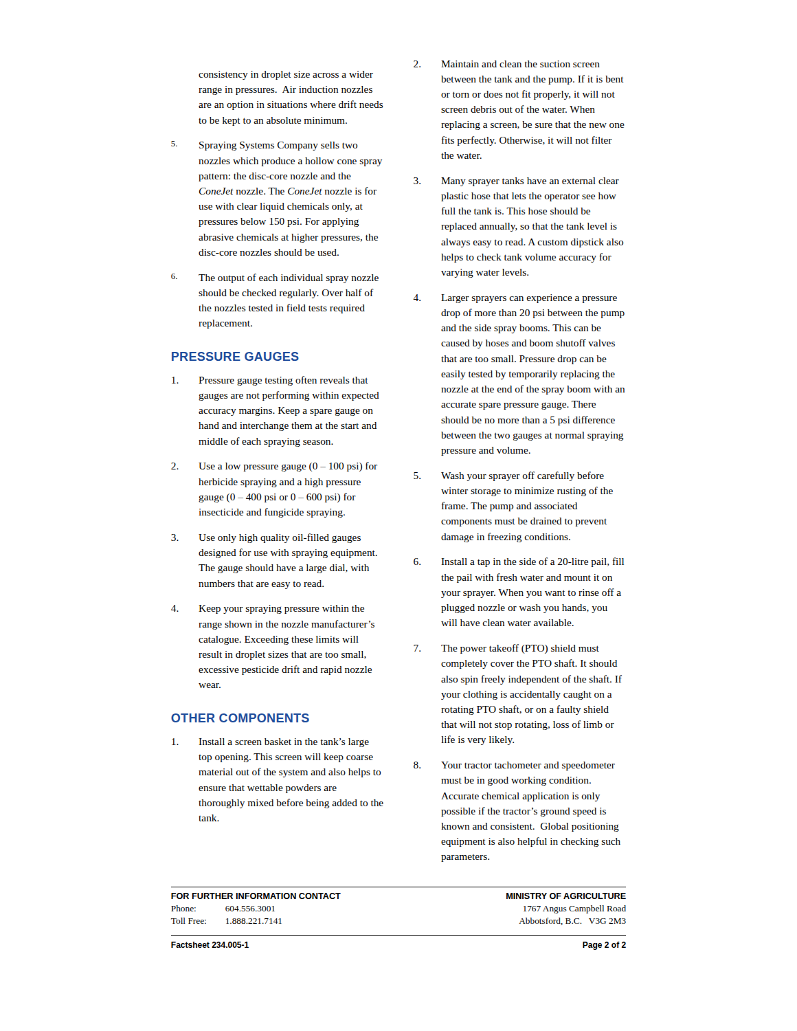consistency in droplet size across a wider range in pressures. Air induction nozzles are an option in situations where drift needs to be kept to an absolute minimum.
5. Spraying Systems Company sells two nozzles which produce a hollow cone spray pattern: the disc-core nozzle and the ConeJet nozzle. The ConeJet nozzle is for use with clear liquid chemicals only, at pressures below 150 psi. For applying abrasive chemicals at higher pressures, the disc-core nozzles should be used.
6. The output of each individual spray nozzle should be checked regularly. Over half of the nozzles tested in field tests required replacement.
Pressure Gauges
1. Pressure gauge testing often reveals that gauges are not performing within expected accuracy margins. Keep a spare gauge on hand and interchange them at the start and middle of each spraying season.
2. Use a low pressure gauge (0 – 100 psi) for herbicide spraying and a high pressure gauge (0 – 400 psi or 0 – 600 psi) for insecticide and fungicide spraying.
3. Use only high quality oil-filled gauges designed for use with spraying equipment. The gauge should have a large dial, with numbers that are easy to read.
4. Keep your spraying pressure within the range shown in the nozzle manufacturer’s catalogue. Exceeding these limits will result in droplet sizes that are too small, excessive pesticide drift and rapid nozzle wear.
Other Components
1. Install a screen basket in the tank’s large top opening. This screen will keep coarse material out of the system and also helps to ensure that wettable powders are thoroughly mixed before being added to the tank.
2. Maintain and clean the suction screen between the tank and the pump. If it is bent or torn or does not fit properly, it will not screen debris out of the water. When replacing a screen, be sure that the new one fits perfectly. Otherwise, it will not filter the water.
3. Many sprayer tanks have an external clear plastic hose that lets the operator see how full the tank is. This hose should be replaced annually, so that the tank level is always easy to read. A custom dipstick also helps to check tank volume accuracy for varying water levels.
4. Larger sprayers can experience a pressure drop of more than 20 psi between the pump and the side spray booms. This can be caused by hoses and boom shutoff valves that are too small. Pressure drop can be easily tested by temporarily replacing the nozzle at the end of the spray boom with an accurate spare pressure gauge. There should be no more than a 5 psi difference between the two gauges at normal spraying pressure and volume.
5. Wash your sprayer off carefully before winter storage to minimize rusting of the frame. The pump and associated components must be drained to prevent damage in freezing conditions.
6. Install a tap in the side of a 20-litre pail, fill the pail with fresh water and mount it on your sprayer. When you want to rinse off a plugged nozzle or wash you hands, you will have clean water available.
7. The power takeoff (PTO) shield must completely cover the PTO shaft. It should also spin freely independent of the shaft. If your clothing is accidentally caught on a rotating PTO shaft, or on a faulty shield that will not stop rotating, loss of limb or life is very likely.
8. Your tractor tachometer and speedometer must be in good working condition. Accurate chemical application is only possible if the tractor’s ground speed is known and consistent. Global positioning equipment is also helpful in checking such parameters.
FOR FURTHER INFORMATION CONTACT
| Phone: | 604.556.3001 |
| Toll Free: | 1.888.221.7141 |
MINISTRY OF AGRICULTURE
1767 Angus Campbell Road
Abbotsford, B.C. V3G 2M3
Factsheet 234.005-1 Page 2 of 2